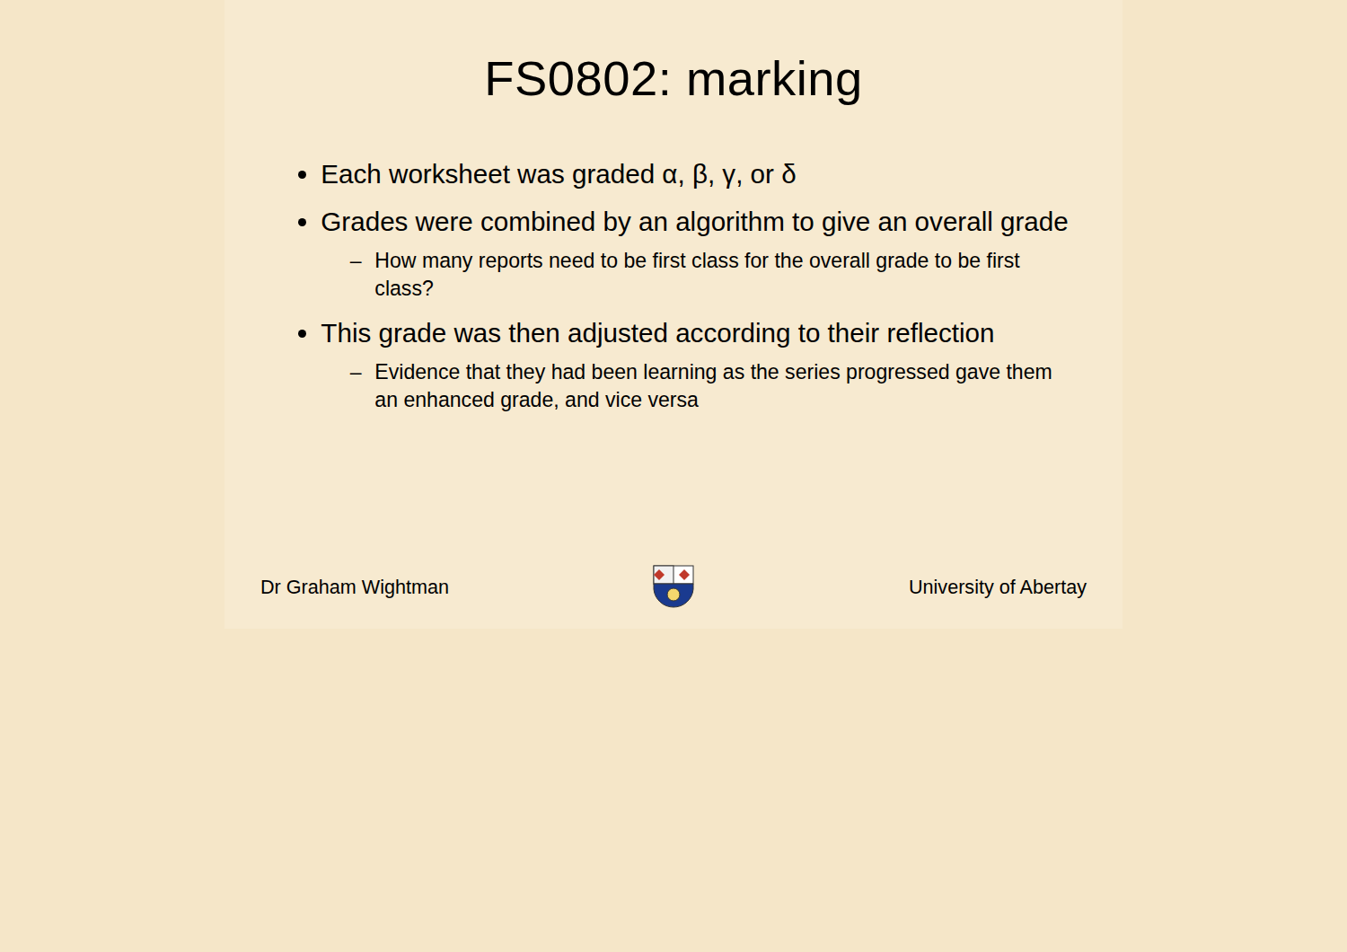FS0802: marking
Each worksheet was graded α, β, γ, or δ
Grades were combined by an algorithm to give an overall grade
How many reports need to be first class for the overall grade to be first class?
This grade was then adjusted according to their reflection
Evidence that they had been learning as the series progressed gave them an enhanced grade, and vice versa
Dr Graham Wightman
University of Abertay